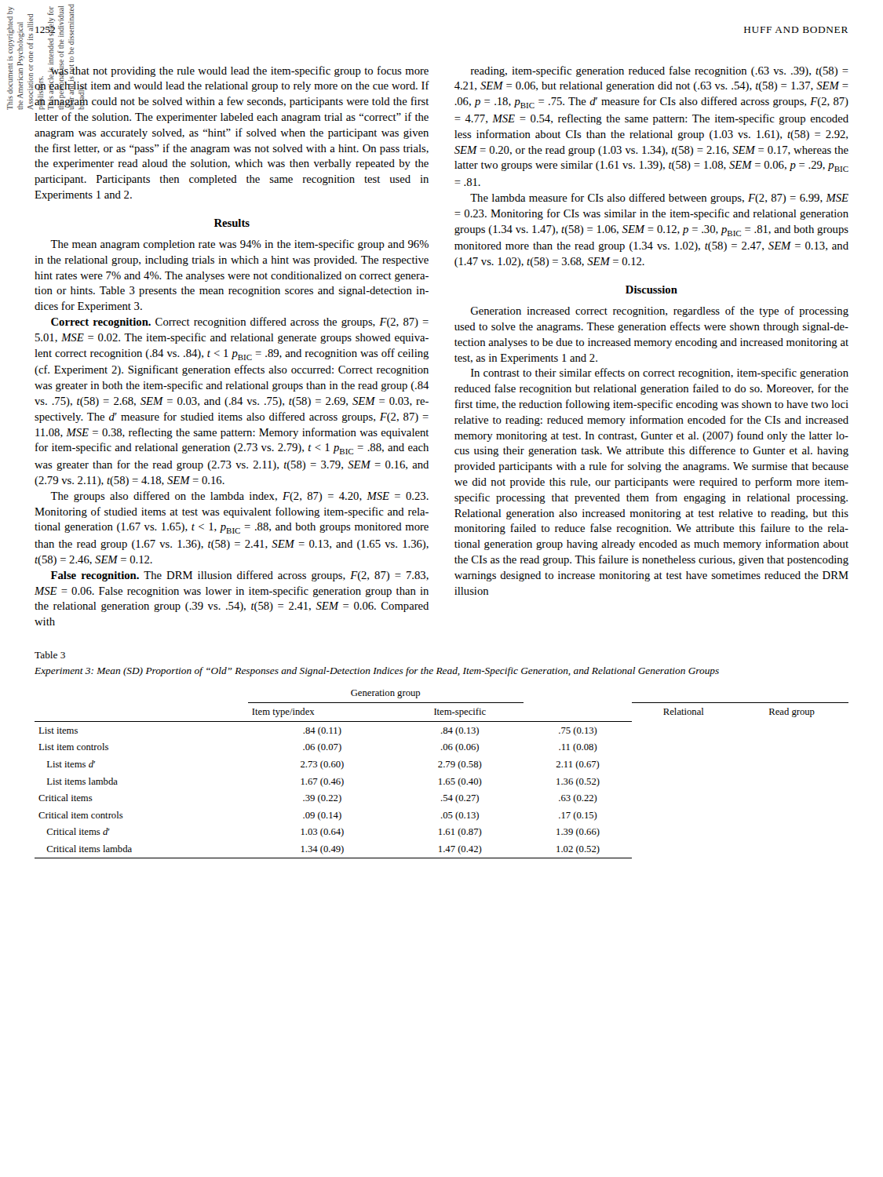1252 HUFF AND BODNER
This document is copyrighted by the American Psychological Association or one of its allied publishers.
This article is intended solely for the personal use of the individual user and is not to be disseminated broadly.
was that not providing the rule would lead the item-specific group to focus more on each list item and would lead the relational group to rely more on the cue word. If an anagram could not be solved within a few seconds, participants were told the first letter of the solution. The experimenter labeled each anagram trial as “correct” if the anagram was accurately solved, as “hint” if solved when the participant was given the first letter, or as “pass” if the anagram was not solved with a hint. On pass trials, the experimenter read aloud the solution, which was then verbally repeated by the participant. Participants then completed the same recognition test used in Experiments 1 and 2.
Results
The mean anagram completion rate was 94% in the item-specific group and 96% in the relational group, including trials in which a hint was provided. The respective hint rates were 7% and 4%. The analyses were not conditionalized on correct generation or hints. Table 3 presents the mean recognition scores and signal-detection indices for Experiment 3.
Correct recognition. Correct recognition differed across the groups, F(2, 87) = 5.01, MSE = 0.02. The item-specific and relational generate groups showed equivalent correct recognition (.84 vs. .84), t < 1 pBIC = .89, and recognition was off ceiling (cf. Experiment 2). Significant generation effects also occurred: Correct recognition was greater in both the item-specific and relational groups than in the read group (.84 vs. .75), t(58) = 2.68, SEM = 0.03, and (.84 vs. .75), t(58) = 2.69, SEM = 0.03, respectively. The d′ measure for studied items also differed across groups, F(2, 87) = 11.08, MSE = 0.38, reflecting the same pattern: Memory information was equivalent for item-specific and relational generation (2.73 vs. 2.79), t < 1 pBIC = .88, and each was greater than for the read group (2.73 vs. 2.11), t(58) = 3.79, SEM = 0.16, and (2.79 vs. 2.11), t(58) = 4.18, SEM = 0.16.
The groups also differed on the lambda index, F(2, 87) = 4.20, MSE = 0.23. Monitoring of studied items at test was equivalent following item-specific and relational generation (1.67 vs. 1.65), t < 1, pBIC = .88, and both groups monitored more than the read group (1.67 vs. 1.36), t(58) = 2.41, SEM = 0.13, and (1.65 vs. 1.36), t(58) = 2.46, SEM = 0.12.
False recognition. The DRM illusion differed across groups, F(2, 87) = 7.83, MSE = 0.06. False recognition was lower in item-specific generation group than in the relational generation group (.39 vs. .54), t(58) = 2.41, SEM = 0.06. Compared with
reading, item-specific generation reduced false recognition (.63 vs. .39), t(58) = 4.21, SEM = 0.06, but relational generation did not (.63 vs. .54), t(58) = 1.37, SEM = .06, p = .18, pBIC = .75. The d′ measure for CIs also differed across groups, F(2, 87) = 4.77, MSE = 0.54, reflecting the same pattern: The item-specific group encoded less information about CIs than the relational group (1.03 vs. 1.61), t(58) = 2.92, SEM = 0.20, or the read group (1.03 vs. 1.34), t(58) = 2.16, SEM = 0.17, whereas the latter two groups were similar (1.61 vs. 1.39), t(58) = 1.08, SEM = 0.06, p = .29, pBIC = .81.
The lambda measure for CIs also differed between groups, F(2, 87) = 6.99, MSE = 0.23. Monitoring for CIs was similar in the item-specific and relational generation groups (1.34 vs. 1.47), t(58) = 1.06, SEM = 0.12, p = .30, pBIC = .81, and both groups monitored more than the read group (1.34 vs. 1.02), t(58) = 2.47, SEM = 0.13, and (1.47 vs. 1.02), t(58) = 3.68, SEM = 0.12.
Discussion
Generation increased correct recognition, regardless of the type of processing used to solve the anagrams. These generation effects were shown through signal-detection analyses to be due to increased memory encoding and increased monitoring at test, as in Experiments 1 and 2.
In contrast to their similar effects on correct recognition, item-specific generation reduced false recognition but relational generation failed to do so. Moreover, for the first time, the reduction following item-specific encoding was shown to have two loci relative to reading: reduced memory information encoded for the CIs and increased memory monitoring at test. In contrast, Gunter et al. (2007) found only the latter locus using their generation task. We attribute this difference to Gunter et al. having provided participants with a rule for solving the anagrams. We surmise that because we did not provide this rule, our participants were required to perform more item-specific processing that prevented them from engaging in relational processing. Relational generation also increased monitoring at test relative to reading, but this monitoring failed to reduce false recognition. We attribute this failure to the relational generation group having already encoded as much memory information about the CIs as the read group. This failure is nonetheless curious, given that postencoding warnings designed to increase monitoring at test have sometimes reduced the DRM illusion
Table 3
Experiment 3: Mean (SD) Proportion of “Old” Responses and Signal-Detection Indices for the Read, Item-Specific Generation, and Relational Generation Groups
| | Generation group | |
| --- | --- | --- |
| Item type/index | Item-specific | Relational | Read group |
| List items | .84 (0.11) | .84 (0.13) | .75 (0.13) |
| List item controls | .06 (0.07) | .06 (0.06) | .11 (0.08) |
| List items d ′ | 2.73 (0.60) | 2.79 (0.58) | 2.11 (0.67) |
| List items lambda | 1.67 (0.46) | 1.65 (0.40) | 1.36 (0.52) |
| Critical items | .39 (0.22) | .54 (0.27) | .63 (0.22) |
| Critical item controls | .09 (0.14) | .05 (0.13) | .17 (0.15) |
| Critical items d ′ | 1.03 (0.64) | 1.61 (0.87) | 1.39 (0.66) |
| Critical items lambda | 1.34 (0.49) | 1.47 (0.42) | 1.02 (0.52) |